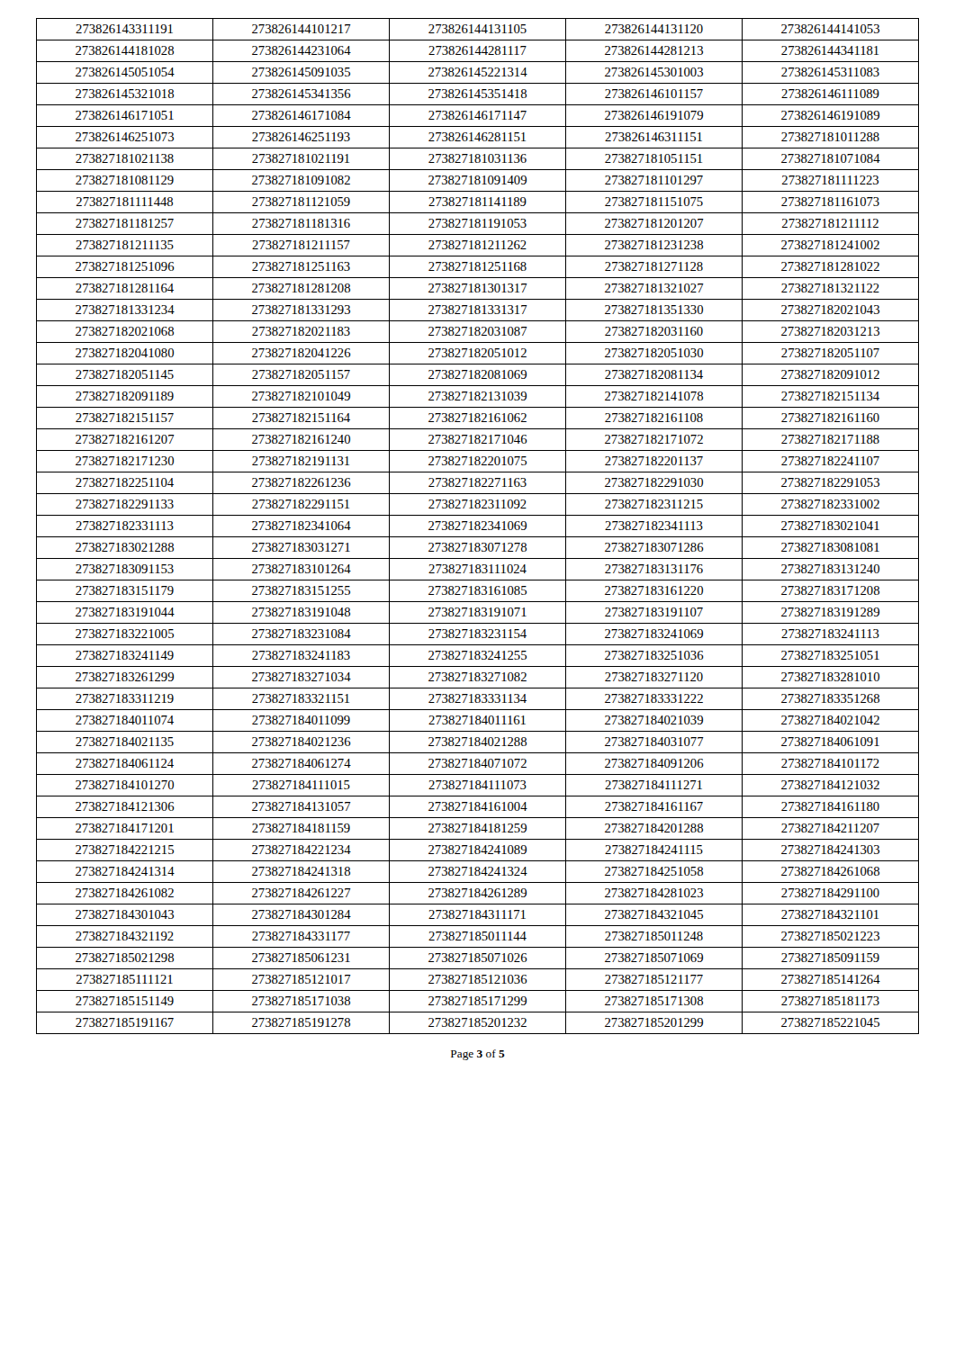| 273826143311191 | 273826144101217 | 273826144131105 | 273826144131120 | 273826144141053 |
| 273826144181028 | 273826144231064 | 273826144281117 | 273826144281213 | 273826144341181 |
| 273826145051054 | 273826145091035 | 273826145221314 | 273826145301003 | 273826145311083 |
| 273826145321018 | 273826145341356 | 273826145351418 | 273826146101157 | 273826146111089 |
| 273826146171051 | 273826146171084 | 273826146171147 | 273826146191079 | 273826146191089 |
| 273826146251073 | 273826146251193 | 273826146281151 | 273826146311151 | 273827181011288 |
| 273827181021138 | 273827181021191 | 273827181031136 | 273827181051151 | 273827181071084 |
| 273827181081129 | 273827181091082 | 273827181091409 | 273827181101297 | 273827181111223 |
| 273827181111448 | 273827181121059 | 273827181141189 | 273827181151075 | 273827181161073 |
| 273827181181257 | 273827181181316 | 273827181191053 | 273827181201207 | 273827181211112 |
| 273827181211135 | 273827181211157 | 273827181211262 | 273827181231238 | 273827181241002 |
| 273827181251096 | 273827181251163 | 273827181251168 | 273827181271128 | 273827181281022 |
| 273827181281164 | 273827181281208 | 273827181301317 | 273827181321027 | 273827181321122 |
| 273827181331234 | 273827181331293 | 273827181331317 | 273827181351330 | 273827182021043 |
| 273827182021068 | 273827182021183 | 273827182031087 | 273827182031160 | 273827182031213 |
| 273827182041080 | 273827182041226 | 273827182051012 | 273827182051030 | 273827182051107 |
| 273827182051145 | 273827182051157 | 273827182081069 | 273827182081134 | 273827182091012 |
| 273827182091189 | 273827182101049 | 273827182131039 | 273827182141078 | 273827182151134 |
| 273827182151157 | 273827182151164 | 273827182161062 | 273827182161108 | 273827182161160 |
| 273827182161207 | 273827182161240 | 273827182171046 | 273827182171072 | 273827182171188 |
| 273827182171230 | 273827182191131 | 273827182201075 | 273827182201137 | 273827182241107 |
| 273827182251104 | 273827182261236 | 273827182271163 | 273827182291030 | 273827182291053 |
| 273827182291133 | 273827182291151 | 273827182311092 | 273827182311215 | 273827182331002 |
| 273827182331113 | 273827182341064 | 273827182341069 | 273827182341113 | 273827183021041 |
| 273827183021288 | 273827183031271 | 273827183071278 | 273827183071286 | 273827183081081 |
| 273827183091153 | 273827183101264 | 273827183111024 | 273827183131176 | 273827183131240 |
| 273827183151179 | 273827183151255 | 273827183161085 | 273827183161220 | 273827183171208 |
| 273827183191044 | 273827183191048 | 273827183191071 | 273827183191107 | 273827183191289 |
| 273827183221005 | 273827183231084 | 273827183231154 | 273827183241069 | 273827183241113 |
| 273827183241149 | 273827183241183 | 273827183241255 | 273827183251036 | 273827183251051 |
| 273827183261299 | 273827183271034 | 273827183271082 | 273827183271120 | 273827183281010 |
| 273827183311219 | 273827183321151 | 273827183331134 | 273827183331222 | 273827183351268 |
| 273827184011074 | 273827184011099 | 273827184011161 | 273827184021039 | 273827184021042 |
| 273827184021135 | 273827184021236 | 273827184021288 | 273827184031077 | 273827184061091 |
| 273827184061124 | 273827184061274 | 273827184071072 | 273827184091206 | 273827184101172 |
| 273827184101270 | 273827184111015 | 273827184111073 | 273827184111271 | 273827184121032 |
| 273827184121306 | 273827184131057 | 273827184161004 | 273827184161167 | 273827184161180 |
| 273827184171201 | 273827184181159 | 273827184181259 | 273827184201288 | 273827184211207 |
| 273827184221215 | 273827184221234 | 273827184241089 | 273827184241115 | 273827184241303 |
| 273827184241314 | 273827184241318 | 273827184241324 | 273827184251058 | 273827184261068 |
| 273827184261082 | 273827184261227 | 273827184261289 | 273827184281023 | 273827184291100 |
| 273827184301043 | 273827184301284 | 273827184311171 | 273827184321045 | 273827184321101 |
| 273827184321192 | 273827184331177 | 273827185011144 | 273827185011248 | 273827185021223 |
| 273827185021298 | 273827185061231 | 273827185071026 | 273827185071069 | 273827185091159 |
| 273827185111121 | 273827185121017 | 273827185121036 | 273827185121177 | 273827185141264 |
| 273827185151149 | 273827185171038 | 273827185171299 | 273827185171308 | 273827185181173 |
| 273827185191167 | 273827185191278 | 273827185201232 | 273827185201299 | 273827185221045 |
Page 3 of 5